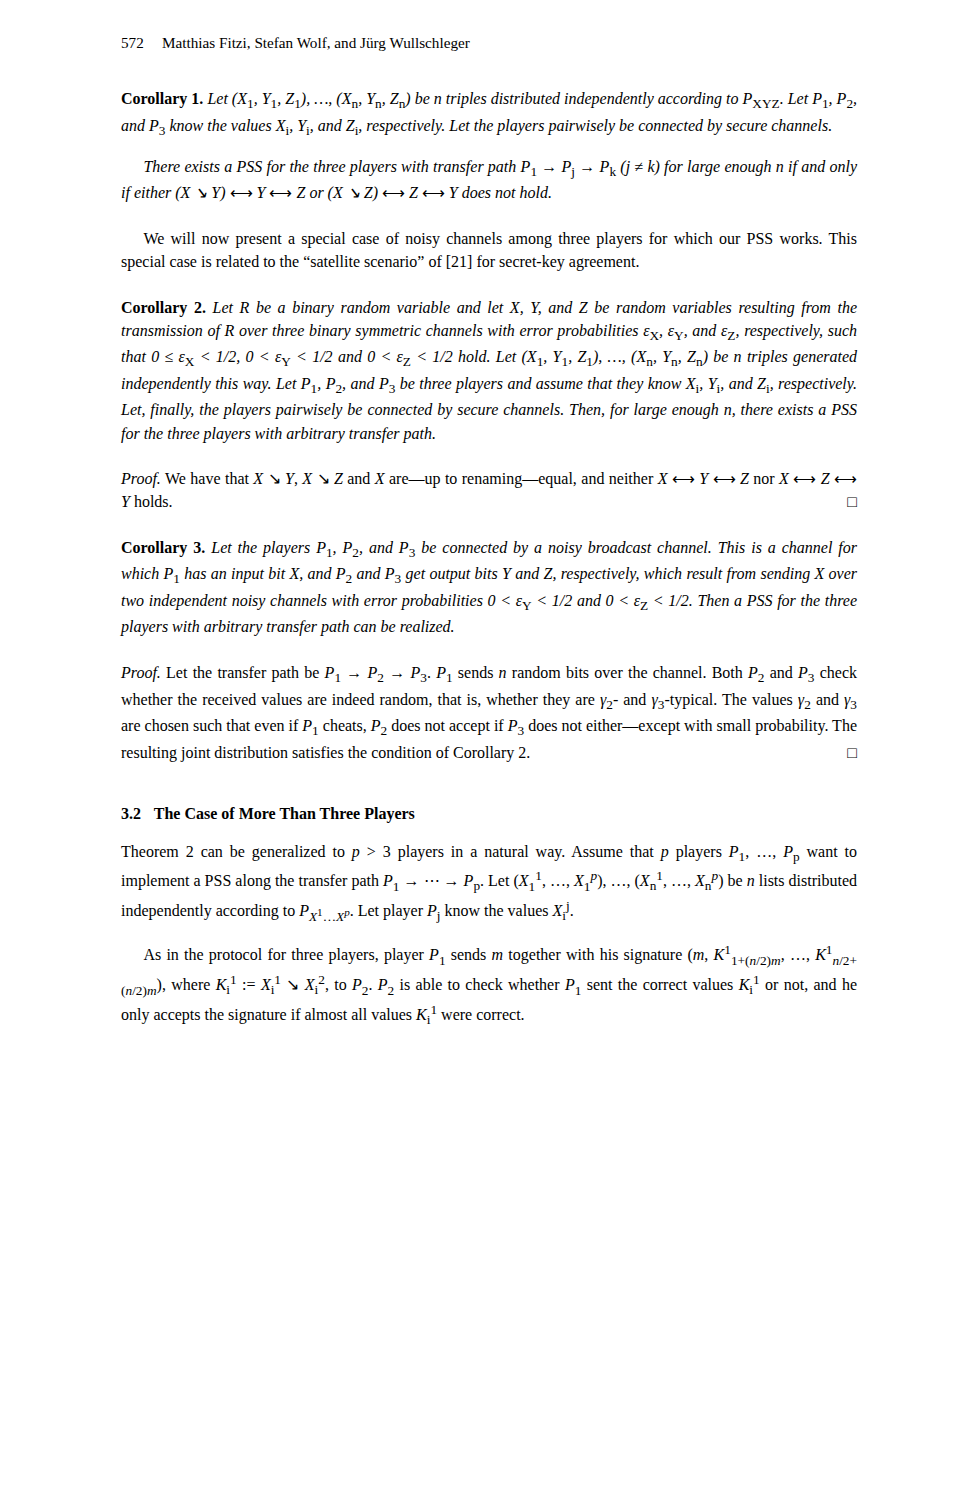572 Matthias Fitzi, Stefan Wolf, and Jürg Wullschleger
Corollary 1. Let (X1, Y1, Z1), …, (Xn, Yn, Zn) be n triples distributed independently according to PXYZ. Let P1, P2, and P3 know the values Xi, Yi, and Zi, respectively. Let the players pairwisely be connected by secure channels.
There exists a PSS for the three players with transfer path P1 → Pj → Pk (j ≠ k) for large enough n if and only if either (X ↘ Y) ⟷ Y ⟷ Z or (X ↘ Z) ⟷ Z ⟷ Y does not hold.
We will now present a special case of noisy channels among three players for which our PSS works. This special case is related to the “satellite scenario” of [21] for secret-key agreement.
Corollary 2. Let R be a binary random variable and let X, Y, and Z be random variables resulting from the transmission of R over three binary symmetric channels with error probabilities εX, εY, and εZ, respectively, such that 0 ≤ εX < 1/2, 0 < εY < 1/2 and 0 < εZ < 1/2 hold. Let (X1, Y1, Z1), …, (Xn, Yn, Zn) be n triples generated independently this way. Let P1, P2, and P3 be three players and assume that they know Xi, Yi, and Zi, respectively. Let, finally, the players pairwisely be connected by secure channels. Then, for large enough n, there exists a PSS for the three players with arbitrary transfer path.
Proof. We have that X ↘ Y, X ↘ Z and X are—up to renaming—equal, and neither X ⟷ Y ⟷ Z nor X ⟷ Z ⟷ Y holds. □
Corollary 3. Let the players P1, P2, and P3 be connected by a noisy broadcast channel. This is a channel for which P1 has an input bit X, and P2 and P3 get output bits Y and Z, respectively, which result from sending X over two independent noisy channels with error probabilities 0 < εY < 1/2 and 0 < εZ < 1/2. Then a PSS for the three players with arbitrary transfer path can be realized.
Proof. Let the transfer path be P1 → P2 → P3. P1 sends n random bits over the channel. Both P2 and P3 check whether the received values are indeed random, that is, whether they are γ2- and γ3-typical. The values γ2 and γ3 are chosen such that even if P1 cheats, P2 does not accept if P3 does not either—except with small probability. The resulting joint distribution satisfies the condition of Corollary 2. □
3.2 The Case of More Than Three Players
Theorem 2 can be generalized to p > 3 players in a natural way. Assume that p players P1, …, Pp want to implement a PSS along the transfer path P1 → ⋯ → Pp. Let (X11, …, X1p), …, (Xn1, …, Xnp) be n lists distributed independently according to PX1…Xp. Let player Pj know the values Xij.
As in the protocol for three players, player P1 sends m together with his signature (m, K11+(n/2)m, …, K1n/2+(n/2)m), where Ki1 := Xi1 ↘ Xi2, to P2. P2 is able to check whether P1 sent the correct values Ki1 or not, and he only accepts the signature if almost all values Ki1 were correct.